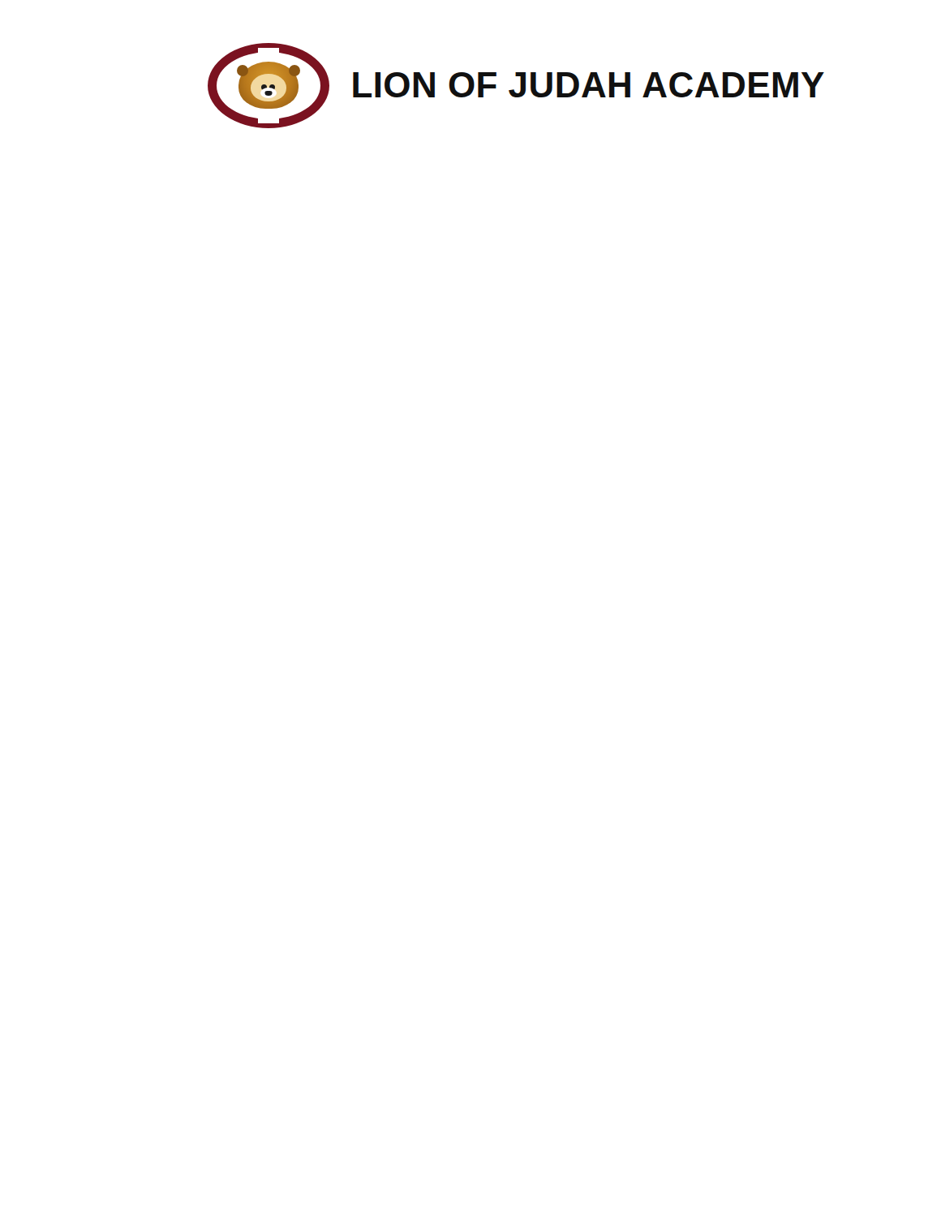LION OF JUDAH ACADEMY